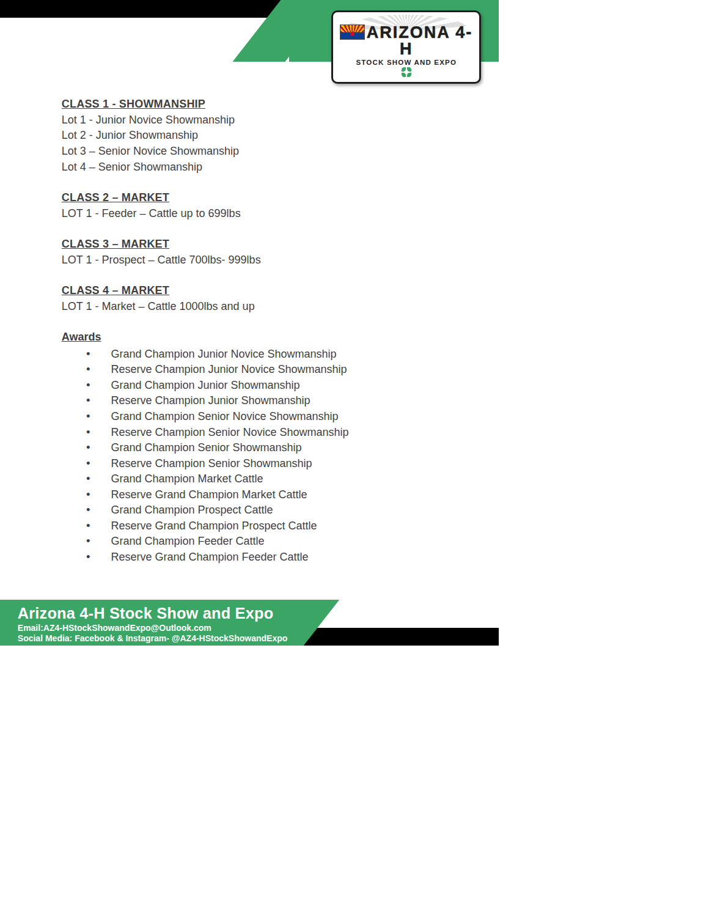ARIZONA 4-H
STOCK SHOW AND EXPO
CLASS 1 - SHOWMANSHIP
Lot 1 - Junior Novice Showmanship
Lot 2 - Junior Showmanship
Lot 3 – Senior Novice Showmanship
Lot 4 – Senior Showmanship
CLASS 2 – MARKET
LOT 1 - Feeder – Cattle up to 699lbs
CLASS 3 – MARKET
LOT 1 - Prospect – Cattle 700lbs- 999lbs
CLASS 4 – MARKET
LOT 1 - Market – Cattle 1000lbs and up
Awards
Grand Champion Junior Novice Showmanship
Reserve Champion Junior Novice Showmanship
Grand Champion Junior Showmanship
Reserve Champion Junior Showmanship
Grand Champion Senior Novice Showmanship
Reserve Champion Senior Novice Showmanship
Grand Champion Senior Showmanship
Reserve Champion Senior Showmanship
Grand Champion Market Cattle
Reserve Grand Champion Market Cattle
Grand Champion Prospect Cattle
Reserve Grand Champion Prospect Cattle
Grand Champion Feeder Cattle
Reserve Grand Champion Feeder Cattle
Arizona 4-H Stock Show and Expo
Email:AZ4-HStockShowandExpo@Outlook.com
Social Media: Facebook & Instagram- @AZ4-HStockShowandExpo